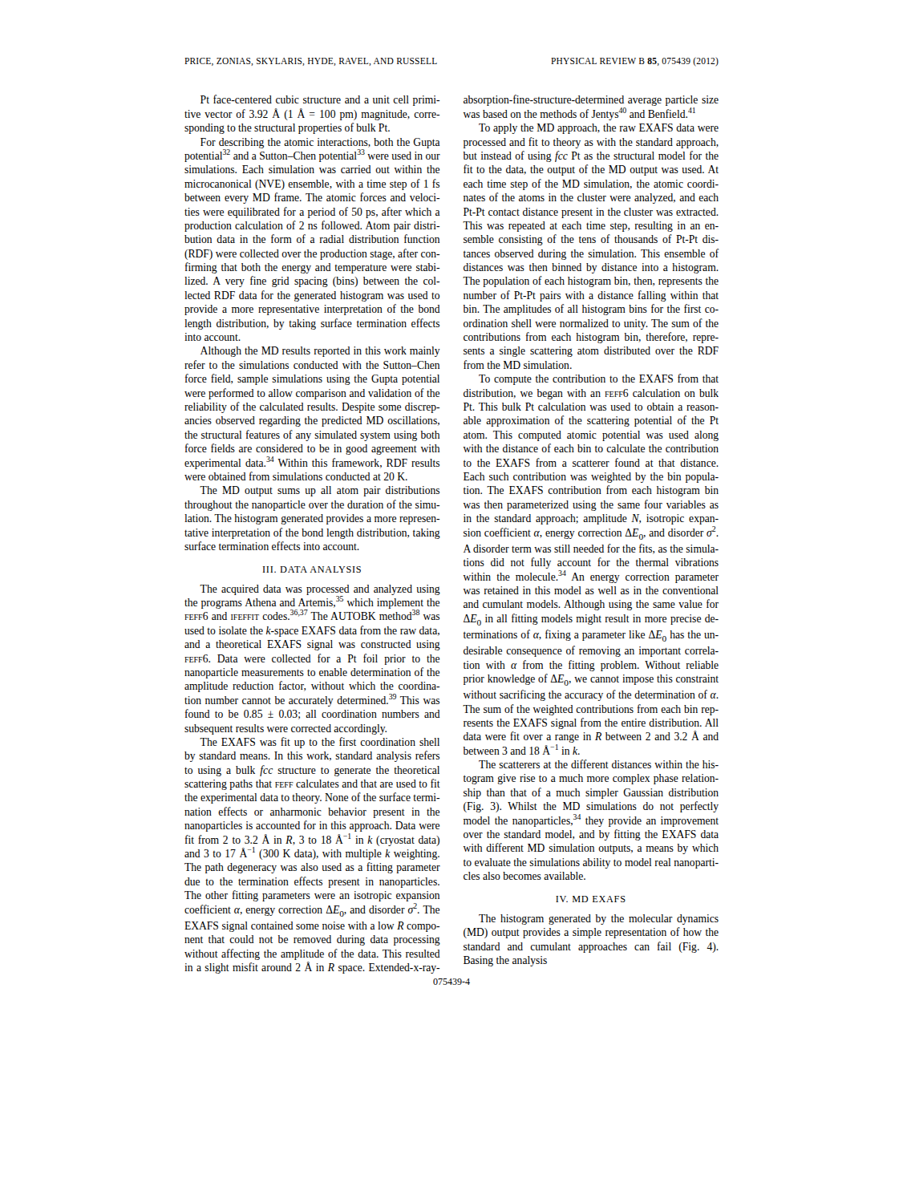Price, Zonias, Skylaris, Hyde, Ravel, and Russell
PHYSICAL REVIEW B 85, 075439 (2012)
Pt face-centered cubic structure and a unit cell primitive vector of 3.92 Å (1 Å = 100 pm) magnitude, corresponding to the structural properties of bulk Pt.
For describing the atomic interactions, both the Gupta potential32 and a Sutton–Chen potential33 were used in our simulations. Each simulation was carried out within the microcanonical (NVE) ensemble, with a time step of 1 fs between every MD frame. The atomic forces and velocities were equilibrated for a period of 50 ps, after which a production calculation of 2 ns followed. Atom pair distribution data in the form of a radial distribution function (RDF) were collected over the production stage, after confirming that both the energy and temperature were stabilized. A very fine grid spacing (bins) between the collected RDF data for the generated histogram was used to provide a more representative interpretation of the bond length distribution, by taking surface termination effects into account.
Although the MD results reported in this work mainly refer to the simulations conducted with the Sutton–Chen force field, sample simulations using the Gupta potential were performed to allow comparison and validation of the reliability of the calculated results. Despite some discrepancies observed regarding the predicted MD oscillations, the structural features of any simulated system using both force fields are considered to be in good agreement with experimental data.34 Within this framework, RDF results were obtained from simulations conducted at 20 K.
The MD output sums up all atom pair distributions throughout the nanoparticle over the duration of the simulation. The histogram generated provides a more representative interpretation of the bond length distribution, taking surface termination effects into account.
III. Data Analysis
The acquired data was processed and analyzed using the programs Athena and Artemis,35 which implement the feff6 and ifeffit codes.36,37 The AUTOBK method38 was used to isolate the k-space EXAFS data from the raw data, and a theoretical EXAFS signal was constructed using feff6. Data were collected for a Pt foil prior to the nanoparticle measurements to enable determination of the amplitude reduction factor, without which the coordination number cannot be accurately determined.39 This was found to be 0.85 ± 0.03; all coordination numbers and subsequent results were corrected accordingly.
The EXAFS was fit up to the first coordination shell by standard means. In this work, standard analysis refers to using a bulk fcc structure to generate the theoretical scattering paths that feff calculates and that are used to fit the experimental data to theory. None of the surface termination effects or anharmonic behavior present in the nanoparticles is accounted for in this approach. Data were fit from 2 to 3.2 Å in R, 3 to 18 Å−1 in k (cryostat data) and 3 to 17 Å−1 (300 K data), with multiple k weighting. The path degeneracy was also used as a fitting parameter due to the termination effects present in nanoparticles. The other fitting parameters were an isotropic expansion coefficient α, energy correction ΔE0, and disorder σ2. The EXAFS signal contained some noise with a low R component that could not be removed during data processing without affecting the amplitude of the data. This resulted in a slight misfit around 2 Å in R space. Extended-x-ray-absorption-fine-structure-determined average particle size was based on the methods of Jentys40 and Benfield.41
To apply the MD approach, the raw EXAFS data were processed and fit to theory as with the standard approach, but instead of using fcc Pt as the structural model for the fit to the data, the output of the MD output was used. At each time step of the MD simulation, the atomic coordinates of the atoms in the cluster were analyzed, and each Pt-Pt contact distance present in the cluster was extracted. This was repeated at each time step, resulting in an ensemble consisting of the tens of thousands of Pt-Pt distances observed during the simulation. This ensemble of distances was then binned by distance into a histogram. The population of each histogram bin, then, represents the number of Pt-Pt pairs with a distance falling within that bin. The amplitudes of all histogram bins for the first coordination shell were normalized to unity. The sum of the contributions from each histogram bin, therefore, represents a single scattering atom distributed over the RDF from the MD simulation.
To compute the contribution to the EXAFS from that distribution, we began with an feff6 calculation on bulk Pt. This bulk Pt calculation was used to obtain a reasonable approximation of the scattering potential of the Pt atom. This computed atomic potential was used along with the distance of each bin to calculate the contribution to the EXAFS from a scatterer found at that distance. Each such contribution was weighted by the bin population. The EXAFS contribution from each histogram bin was then parameterized using the same four variables as in the standard approach; amplitude N, isotropic expansion coefficient α, energy correction ΔE0, and disorder σ2. A disorder term was still needed for the fits, as the simulations did not fully account for the thermal vibrations within the molecule.34 An energy correction parameter was retained in this model as well as in the conventional and cumulant models. Although using the same value for ΔE0 in all fitting models might result in more precise determinations of α, fixing a parameter like ΔE0 has the undesirable consequence of removing an important correlation with α from the fitting problem. Without reliable prior knowledge of ΔE0, we cannot impose this constraint without sacrificing the accuracy of the determination of α. The sum of the weighted contributions from each bin represents the EXAFS signal from the entire distribution. All data were fit over a range in R between 2 and 3.2 Å and between 3 and 18 Å−1 in k.
The scatterers at the different distances within the histogram give rise to a much more complex phase relationship than that of a much simpler Gaussian distribution (Fig. 3). Whilst the MD simulations do not perfectly model the nanoparticles,34 they provide an improvement over the standard model, and by fitting the EXAFS data with different MD simulation outputs, a means by which to evaluate the simulations ability to model real nanoparticles also becomes available.
IV. MD EXAFS
The histogram generated by the molecular dynamics (MD) output provides a simple representation of how the standard and cumulant approaches can fail (Fig. 4). Basing the analysis
075439-4